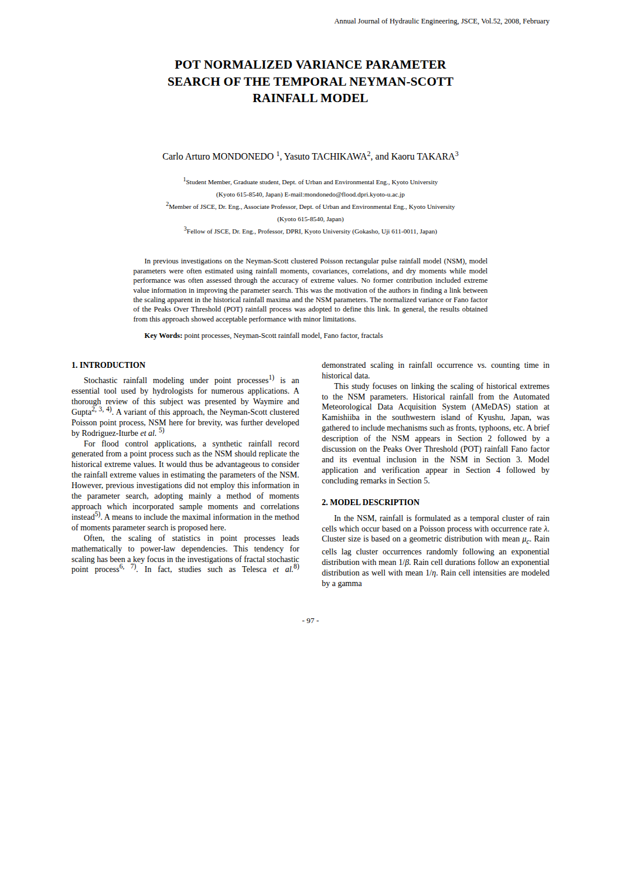Annual Journal of Hydraulic Engineering, JSCE, Vol.52, 2008, February
POT NORMALIZED VARIANCE PARAMETER
SEARCH OF THE TEMPORAL NEYMAN-SCOTT
RAINFALL MODEL
Carlo Arturo MONDONEDO 1, Yasuto TACHIKAWA2, and Kaoru TAKARA3
1Student Member, Graduate student, Dept. of Urban and Environmental Eng., Kyoto University
(Kyoto 615-8540, Japan) E-mail:mondonedo@flood.dpri.kyoto-u.ac.jp
2Member of JSCE, Dr. Eng., Associate Professor, Dept. of Urban and Environmental Eng., Kyoto University
(Kyoto 615-8540, Japan)
3Fellow of JSCE, Dr. Eng., Professor, DPRI, Kyoto University (Gokasho, Uji 611-0011, Japan)
In previous investigations on the Neyman-Scott clustered Poisson rectangular pulse rainfall model (NSM), model parameters were often estimated using rainfall moments, covariances, correlations, and dry moments while model performance was often assessed through the accuracy of extreme values. No former contribution included extreme value information in improving the parameter search. This was the motivation of the authors in finding a link between the scaling apparent in the historical rainfall maxima and the NSM parameters. The normalized variance or Fano factor of the Peaks Over Threshold (POT) rainfall process was adopted to define this link. In general, the results obtained from this approach showed acceptable performance with minor limitations.
Key Words: point processes, Neyman-Scott rainfall model, Fano factor, fractals
1. INTRODUCTION
Stochastic rainfall modeling under point processes1) is an essential tool used by hydrologists for numerous applications. A thorough review of this subject was presented by Waymire and Gupta2, 3, 4). A variant of this approach, the Neyman-Scott clustered Poisson point process, NSM here for brevity, was further developed by Rodriguez-Iturbe et al. 5)
For flood control applications, a synthetic rainfall record generated from a point process such as the NSM should replicate the historical extreme values. It would thus be advantageous to consider the rainfall extreme values in estimating the parameters of the NSM. However, previous investigations did not employ this information in the parameter search, adopting mainly a method of moments approach which incorporated sample moments and correlations instead5). A means to include the maximal information in the method of moments parameter search is proposed here.
Often, the scaling of statistics in point processes leads mathematically to power-law dependencies. This tendency for scaling has been a key focus in the investigations of fractal stochastic point process6, 7). In fact, studies such as Telesca et al.8) demonstrated scaling in rainfall occurrence vs. counting time in historical data.
This study focuses on linking the scaling of historical extremes to the NSM parameters. Historical rainfall from the Automated Meteorological Data Acquisition System (AMeDAS) station at Kamishiiba in the southwestern island of Kyushu, Japan, was gathered to include mechanisms such as fronts, typhoons, etc. A brief description of the NSM appears in Section 2 followed by a discussion on the Peaks Over Threshold (POT) rainfall Fano factor and its eventual inclusion in the NSM in Section 3. Model application and verification appear in Section 4 followed by concluding remarks in Section 5.
2. MODEL DESCRIPTION
In the NSM, rainfall is formulated as a temporal cluster of rain cells which occur based on a Poisson process with occurrence rate λ. Cluster size is based on a geometric distribution with mean μc. Rain cells lag cluster occurrences randomly following an exponential distribution with mean 1/β. Rain cell durations follow an exponential distribution as well with mean 1/η. Rain cell intensities are modeled by a gamma
- 97 -